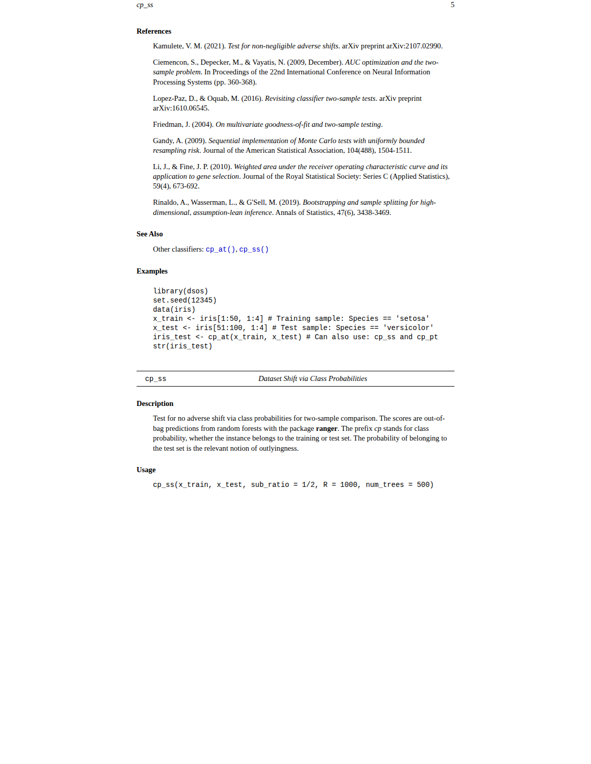cp_ss
5
References
Kamulete, V. M. (2021). Test for non-negligible adverse shifts. arXiv preprint arXiv:2107.02990.
Ciemencon, S., Depecker, M., & Vayatis, N. (2009, December). AUC optimization and the two-sample problem. In Proceedings of the 22nd International Conference on Neural Information Processing Systems (pp. 360-368).
Lopez-Paz, D., & Oquab, M. (2016). Revisiting classifier two-sample tests. arXiv preprint arXiv:1610.06545.
Friedman, J. (2004). On multivariate goodness-of-fit and two-sample testing.
Gandy, A. (2009). Sequential implementation of Monte Carlo tests with uniformly bounded resampling risk. Journal of the American Statistical Association, 104(488), 1504-1511.
Li, J., & Fine, J. P. (2010). Weighted area under the receiver operating characteristic curve and its application to gene selection. Journal of the Royal Statistical Society: Series C (Applied Statistics), 59(4), 673-692.
Rinaldo, A., Wasserman, L., & G'Sell, M. (2019). Bootstrapping and sample splitting for high-dimensional, assumption-lean inference. Annals of Statistics, 47(6), 3438-3469.
See Also
Other classifiers: cp_at(), cp_ss()
Examples
library(dsos)
set.seed(12345)
data(iris)
x_train <- iris[1:50, 1:4] # Training sample: Species == 'setosa'
x_test <- iris[51:100, 1:4] # Test sample: Species == 'versicolor'
iris_test <- cp_at(x_train, x_test) # Can also use: cp_ss and cp_pt
str(iris_test)
cp_ss
Dataset Shift via Class Probabilities
Description
Test for no adverse shift via class probabilities for two-sample comparison. The scores are out-of-bag predictions from random forests with the package ranger. The prefix cp stands for class probability, whether the instance belongs to the training or test set. The probability of belonging to the test set is the relevant notion of outlyingness.
Usage
cp_ss(x_train, x_test, sub_ratio = 1/2, R = 1000, num_trees = 500)